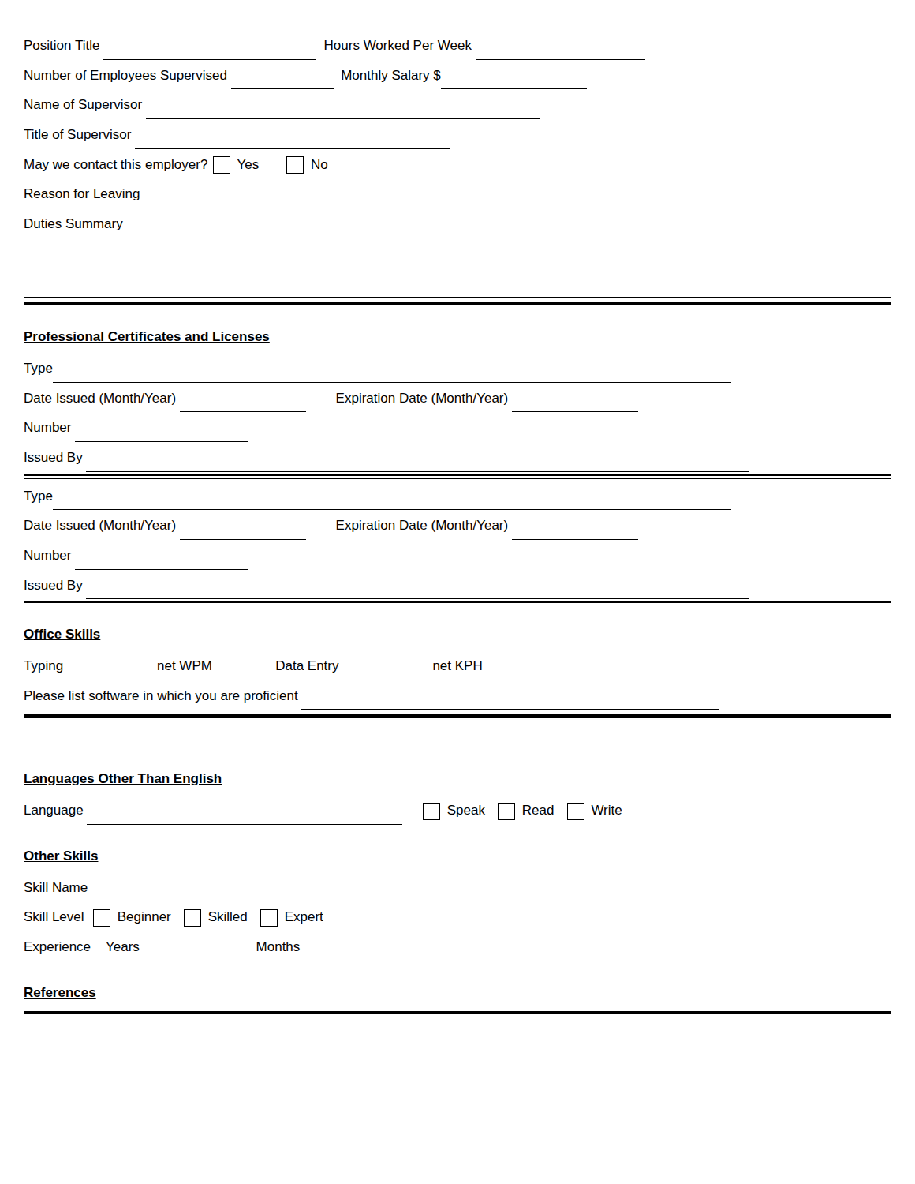Position Title Hours Worked Per Week
Number of Employees Supervised Monthly Salary $
Name of Supervisor
Title of Supervisor
May we contact this employer? Yes No
Reason for Leaving
Duties Summary
Professional Certificates and Licenses
Type
Date Issued (Month/Year) Expiration Date (Month/Year)
Number
Issued By
Type
Date Issued (Month/Year) Expiration Date (Month/Year)
Number
Issued By
Office Skills
Typing net WPM Data Entry net KPH
Please list software in which you are proficient
Languages Other Than English
Language Speak Read Write
Other Skills
Skill Name
Skill Level Beginner Skilled Expert
Experience Years Months
References